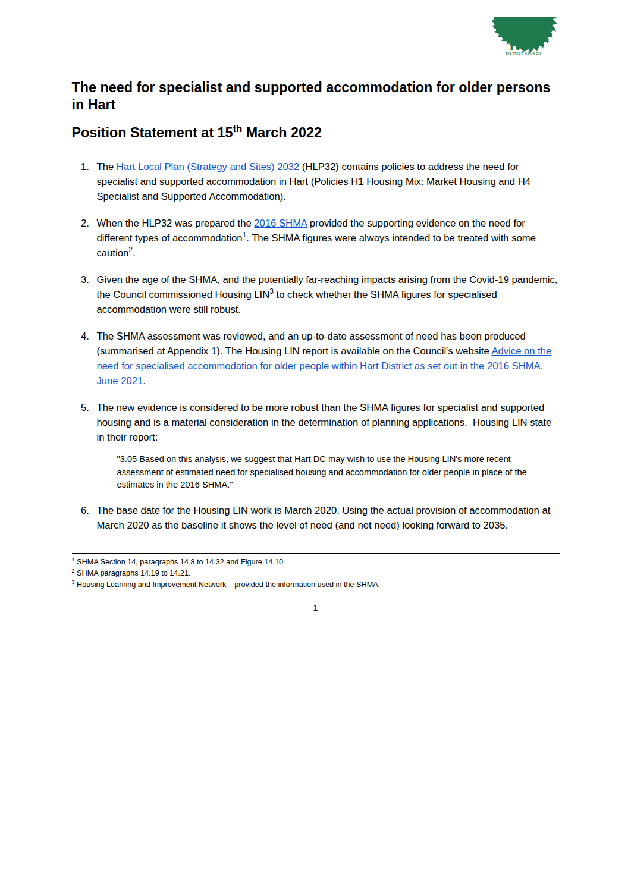Hart DISTRICT COUNCIL
The need for specialist and supported accommodation for older persons in Hart
Position Statement at 15th March 2022
The Hart Local Plan (Strategy and Sites) 2032 (HLP32) contains policies to address the need for specialist and supported accommodation in Hart (Policies H1 Housing Mix: Market Housing and H4 Specialist and Supported Accommodation).
When the HLP32 was prepared the 2016 SHMA provided the supporting evidence on the need for different types of accommodation1. The SHMA figures were always intended to be treated with some caution2.
Given the age of the SHMA, and the potentially far-reaching impacts arising from the Covid-19 pandemic, the Council commissioned Housing LIN3 to check whether the SHMA figures for specialised accommodation were still robust.
The SHMA assessment was reviewed, and an up-to-date assessment of need has been produced (summarised at Appendix 1). The Housing LIN report is available on the Council's website Advice on the need for specialised accommodation for older people within Hart District as set out in the 2016 SHMA, June 2021.
The new evidence is considered to be more robust than the SHMA figures for specialist and supported housing and is a material consideration in the determination of planning applications. Housing LIN state in their report:
"3.05 Based on this analysis, we suggest that Hart DC may wish to use the Housing LIN's more recent assessment of estimated need for specialised housing and accommodation for older people in place of the estimates in the 2016 SHMA."
The base date for the Housing LIN work is March 2020. Using the actual provision of accommodation at March 2020 as the baseline it shows the level of need (and net need) looking forward to 2035.
1 SHMA Section 14, paragraphs 14.8 to 14.32 and Figure 14.10
2 SHMA paragraphs 14.19 to 14.21.
3 Housing Learning and Improvement Network – provided the information used in the SHMA.
1